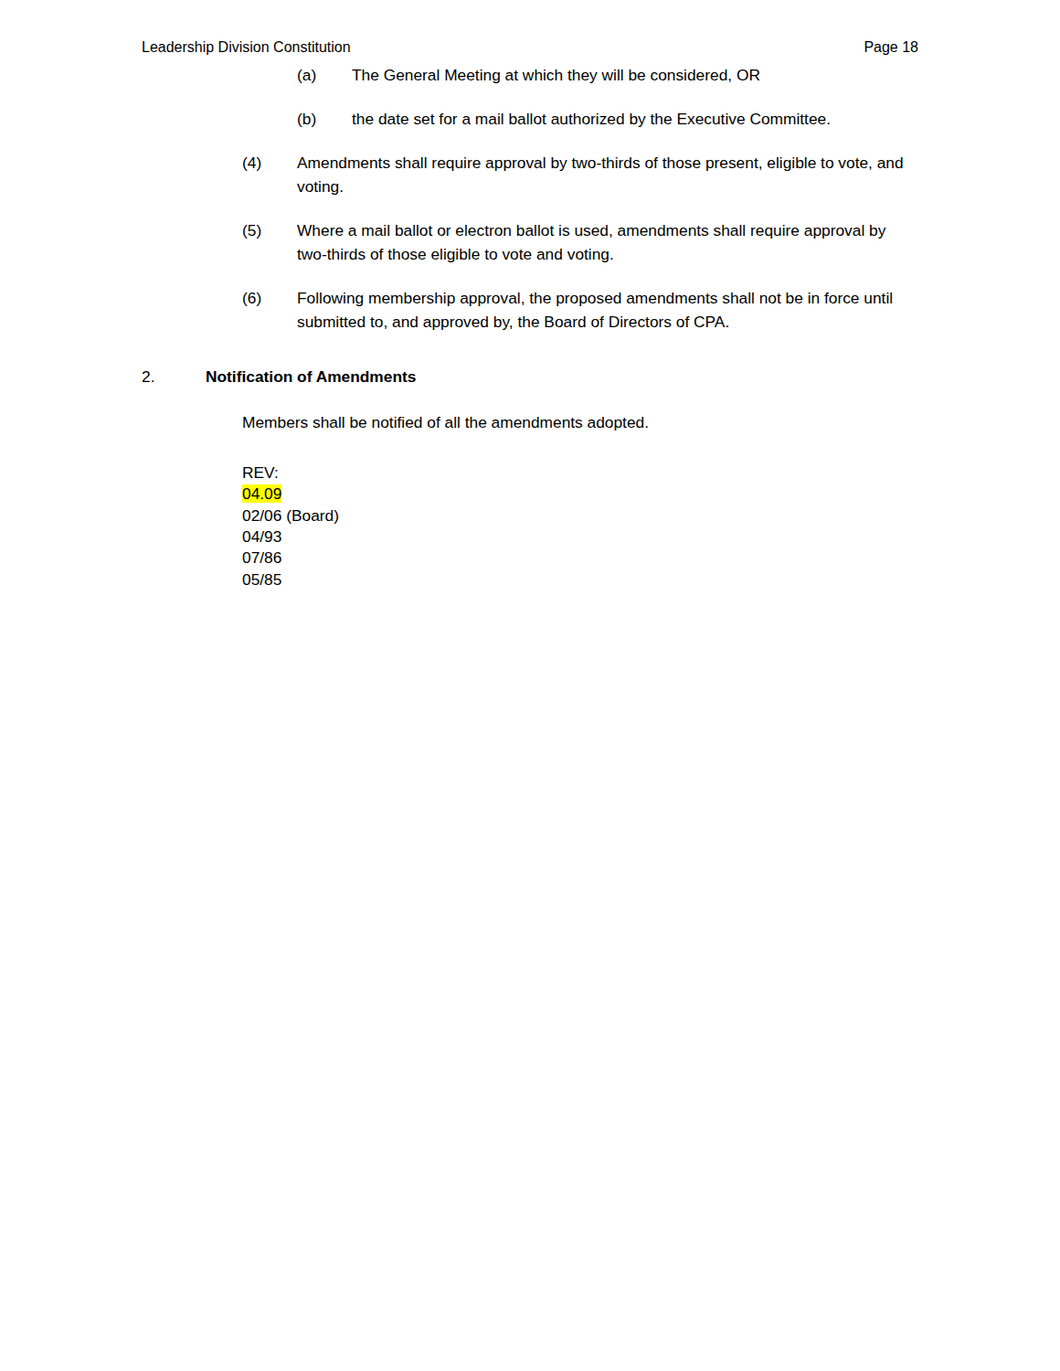Leadership Division Constitution Page 18
(a) The General Meeting at which they will be considered, OR
(b) the date set for a mail ballot authorized by the Executive Committee.
(4) Amendments shall require approval by two-thirds of those present, eligible to vote, and voting.
(5) Where a mail ballot or electron ballot is used, amendments shall require approval by two-thirds of those eligible to vote and voting.
(6) Following membership approval, the proposed amendments shall not be in force until submitted to, and approved by, the Board of Directors of CPA.
2. Notification of Amendments
Members shall be notified of all the amendments adopted.
REV:
04.09
02/06 (Board)
04/93
07/86
05/85